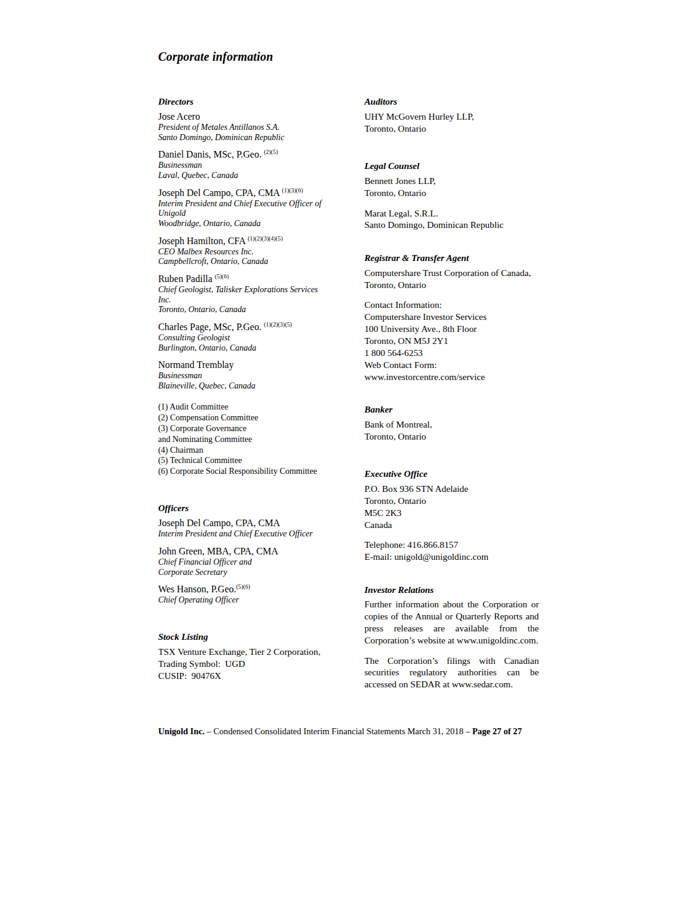Corporate information
Directors
Jose Acero
President of Metales Antillanos S.A.
Santo Domingo, Dominican Republic
Daniel Danis, MSc, P.Geo. (2)(5)
Businessman
Laval, Quebec, Canada
Joseph Del Campo, CPA, CMA (1)(3)(6)
Interim President and Chief Executive Officer of Unigold
Woodbridge, Ontario, Canada
Joseph Hamilton, CFA (1)(2)(3)(4)(5)
CEO Malbex Resources Inc.
Campbellcroft, Ontario, Canada
Ruben Padilla (5)(6)
Chief Geologist, Talisker Explorations Services Inc.
Toronto, Ontario, Canada
Charles Page, MSc, P.Geo. (1)(2)(3)(5)
Consulting Geologist
Burlington, Ontario, Canada
Normand Tremblay
Businessman
Blaineville, Quebec, Canada
(1) Audit Committee
(2) Compensation Committee
(3) Corporate Governance
and Nominating Committee
(4) Chairman
(5) Technical Committee
(6) Corporate Social Responsibility Committee
Officers
Joseph Del Campo, CPA, CMA
Interim President and Chief Executive Officer
John Green, MBA, CPA, CMA
Chief Financial Officer and
Corporate Secretary
Wes Hanson, P.Geo.(5)(6)
Chief Operating Officer
Stock Listing
TSX Venture Exchange, Tier 2 Corporation,
Trading Symbol: UGD
CUSIP: 90476X
Auditors
UHY McGovern Hurley LLP,
Toronto, Ontario
Legal Counsel
Bennett Jones LLP,
Toronto, Ontario
Marat Legal, S.R.L.
Santo Domingo, Dominican Republic
Registrar & Transfer Agent
Computershare Trust Corporation of Canada,
Toronto, Ontario
Contact Information:
Computershare Investor Services
100 University Ave., 8th Floor
Toronto, ON M5J 2Y1
1 800 564-6253
Web Contact Form:
www.investorcentre.com/service
Banker
Bank of Montreal,
Toronto, Ontario
Executive Office
P.O. Box 936 STN Adelaide
Toronto, Ontario
M5C 2K3
Canada
Telephone: 416.866.8157
E-mail: unigold@unigoldinc.com
Investor Relations
Further information about the Corporation or copies of the Annual or Quarterly Reports and press releases are available from the Corporation’s website at www.unigoldinc.com.
The Corporation’s filings with Canadian securities regulatory authorities can be accessed on SEDAR at www.sedar.com.
Unigold Inc. – Condensed Consolidated Interim Financial Statements March 31, 2018 – Page 27 of 27